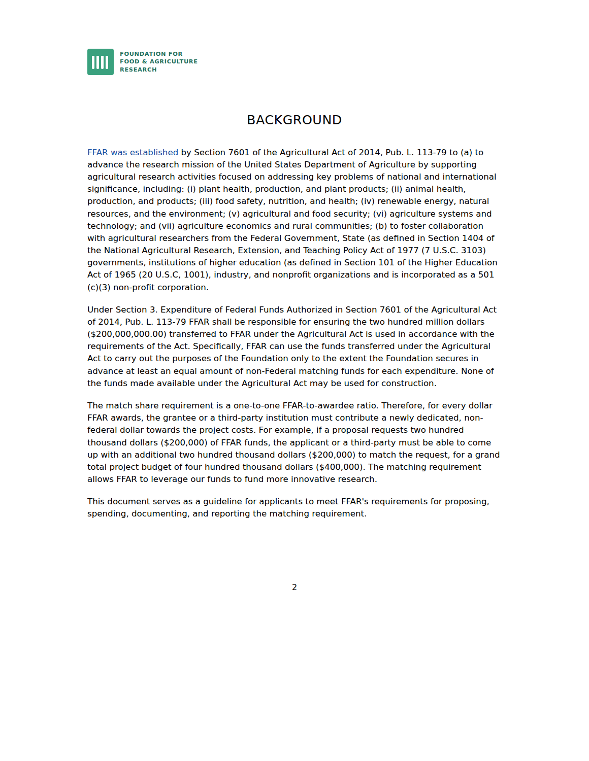Foundation for
Food & Agriculture
Research
BACKGROUND
FFAR was established by Section 7601 of the Agricultural Act of 2014, Pub. L. 113-79 to (a) to advance the research mission of the United States Department of Agriculture by supporting agricultural research activities focused on addressing key problems of national and international significance, including: (i) plant health, production, and plant products; (ii) animal health, production, and products; (iii) food safety, nutrition, and health; (iv) renewable energy, natural resources, and the environment; (v) agricultural and food security; (vi) agriculture systems and technology; and (vii) agriculture economics and rural communities; (b) to foster collaboration with agricultural researchers from the Federal Government, State (as defined in Section 1404 of the National Agricultural Research, Extension, and Teaching Policy Act of 1977 (7 U.S.C. 3103) governments, institutions of higher education (as defined in Section 101 of the Higher Education Act of 1965 (20 U.S.C, 1001), industry, and nonprofit organizations and is incorporated as a 501 (c)(3) non-profit corporation.
Under Section 3. Expenditure of Federal Funds Authorized in Section 7601 of the Agricultural Act of 2014, Pub. L. 113-79 FFAR shall be responsible for ensuring the two hundred million dollars ($200,000,000.00) transferred to FFAR under the Agricultural Act is used in accordance with the requirements of the Act. Specifically, FFAR can use the funds transferred under the Agricultural Act to carry out the purposes of the Foundation only to the extent the Foundation secures in advance at least an equal amount of non-Federal matching funds for each expenditure. None of the funds made available under the Agricultural Act may be used for construction.
The match share requirement is a one-to-one FFAR-to-awardee ratio. Therefore, for every dollar FFAR awards, the grantee or a third-party institution must contribute a newly dedicated, non-federal dollar towards the project costs. For example, if a proposal requests two hundred thousand dollars ($200,000) of FFAR funds, the applicant or a third-party must be able to come up with an additional two hundred thousand dollars ($200,000) to match the request, for a grand total project budget of four hundred thousand dollars ($400,000). The matching requirement allows FFAR to leverage our funds to fund more innovative research.
This document serves as a guideline for applicants to meet FFAR's requirements for proposing, spending, documenting, and reporting the matching requirement.
2